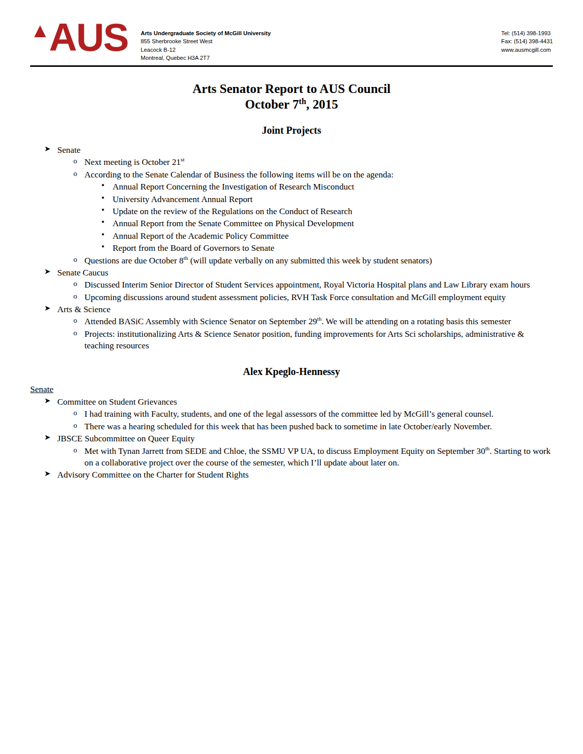▲AUS
Arts Undergraduate Society of McGill University
855 Sherbrooke Street West
Leacock B-12
Montreal, Quebec H3A 2T7
Tel: (514) 398-1993
Fax: (514) 398-4431
www.ausmcgill.com
Arts Senator Report to AUS Council
October 7th, 2015
Joint Projects
Senate
Next meeting is October 21st
According to the Senate Calendar of Business the following items will be on the agenda:
Annual Report Concerning the Investigation of Research Misconduct
University Advancement Annual Report
Update on the review of the Regulations on the Conduct of Research
Annual Report from the Senate Committee on Physical Development
Annual Report of the Academic Policy Committee
Report from the Board of Governors to Senate
Questions are due October 8th (will update verbally on any submitted this week by student senators)
Senate Caucus
Discussed Interim Senior Director of Student Services appointment, Royal Victoria Hospital plans and Law Library exam hours
Upcoming discussions around student assessment policies, RVH Task Force consultation and McGill employment equity
Arts & Science
Attended BASiC Assembly with Science Senator on September 29th. We will be attending on a rotating basis this semester
Projects: institutionalizing Arts & Science Senator position, funding improvements for Arts Sci scholarships, administrative & teaching resources
Alex Kpeglo-Hennessy
Senate
Committee on Student Grievances
I had training with Faculty, students, and one of the legal assessors of the committee led by McGill’s general counsel.
There was a hearing scheduled for this week that has been pushed back to sometime in late October/early November.
JBSCE Subcommittee on Queer Equity
Met with Tynan Jarrett from SEDE and Chloe, the SSMU VP UA, to discuss Employment Equity on September 30th. Starting to work on a collaborative project over the course of the semester, which I’ll update about later on.
Advisory Committee on the Charter for Student Rights